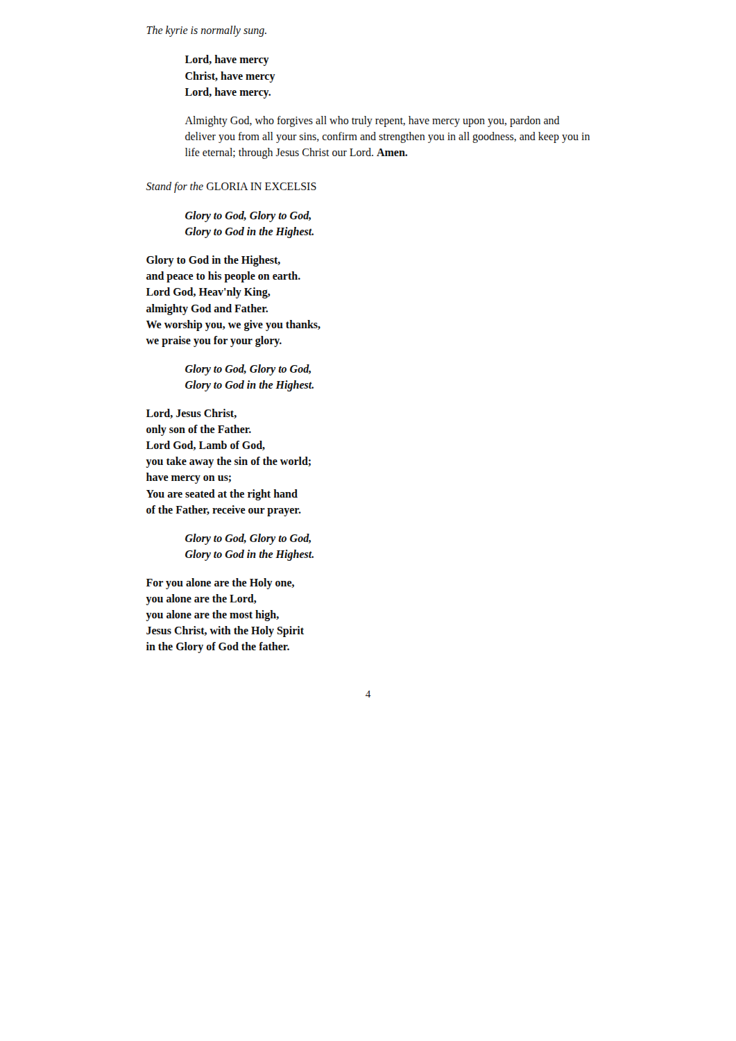The kyrie is normally sung.
Lord, have mercy
Christ, have mercy
Lord, have mercy.
Almighty God, who forgives all who truly repent, have mercy upon you, pardon and deliver you from all your sins, confirm and strengthen you in all goodness, and keep you in life eternal; through Jesus Christ our Lord. Amen.
Stand for the GLORIA IN EXCELSIS
Glory to God, Glory to God,
Glory to God in the Highest.
Glory to God in the Highest,
and peace to his people on earth.
Lord God, Heav'nly King,
almighty God and Father.
We worship you, we give you thanks,
we praise you for your glory.
Glory to God, Glory to God,
Glory to God in the Highest.
Lord, Jesus Christ,
only son of the Father.
Lord God, Lamb of God,
you take away the sin of the world;
have mercy on us;
You are seated at the right hand
of the Father, receive our prayer.
Glory to God, Glory to God,
Glory to God in the Highest.
For you alone are the Holy one,
you alone are the Lord,
you alone are the most high,
Jesus Christ, with the Holy Spirit
in the Glory of God the father.
4